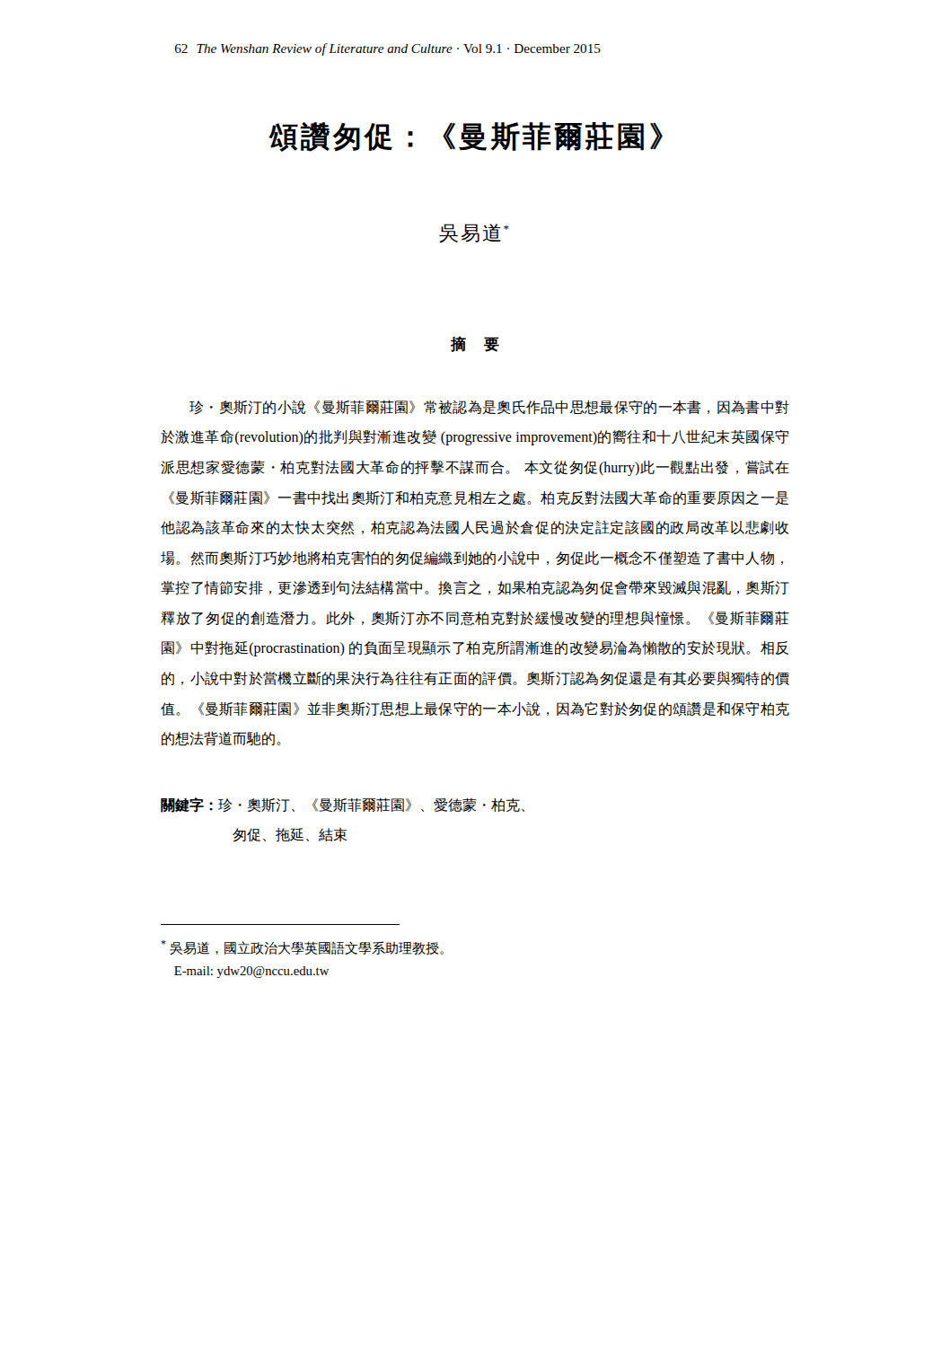62 The Wenshan Review of Literature and Culture · Vol 9.1 · December 2015
頌讚匆促：《曼斯菲爾莊園》
吳易道*
摘要
珍・奧斯汀的小說《曼斯菲爾莊園》常被認為是奧氏作品中思想最保守的一本書，因為書中對於激進革命(revolution)的批判與對漸進改變 (progressive improvement)的嚮往和十八世紀末英國保守派思想家愛德蒙・柏克對法國大革命的抨擊不謀而合。 本文從匆促(hurry)此一觀點出發，嘗試在《曼斯菲爾莊園》一書中找出奧斯汀和柏克意見相左之處。柏克反對法國大革命的重要原因之一是他認為該革命來的太快太突然，柏克認為法國人民過於倉促的決定註定該國的政局改革以悲劇收場。然而奧斯汀巧妙地將柏克害怕的匆促編織到她的小說中，匆促此一概念不僅塑造了書中人物，掌控了情節安排，更滲透到句法結構當中。換言之，如果柏克認為匆促會帶來毀滅與混亂，奧斯汀釋放了匆促的創造潛力。此外，奧斯汀亦不同意柏克對於緩慢改變的理想與憧憬。《曼斯菲爾莊園》中對拖延(procrastination) 的負面呈現顯示了柏克所謂漸進的改變易淪為懶散的安於現狀。相反的，小說中對於當機立斷的果決行為往往有正面的評價。奧斯汀認為匆促還是有其必要與獨特的價值。《曼斯菲爾莊園》並非奧斯汀思想上最保守的一本小說，因為它對於匆促的頌讚是和保守柏克的想法背道而馳的。
關鍵字：珍・奧斯汀、《曼斯菲爾莊園》、愛德蒙・柏克、 匆促、拖延、結束
* 吳易道，國立政治大學英國語文學系助理教授。 E-mail: ydw20@nccu.edu.tw